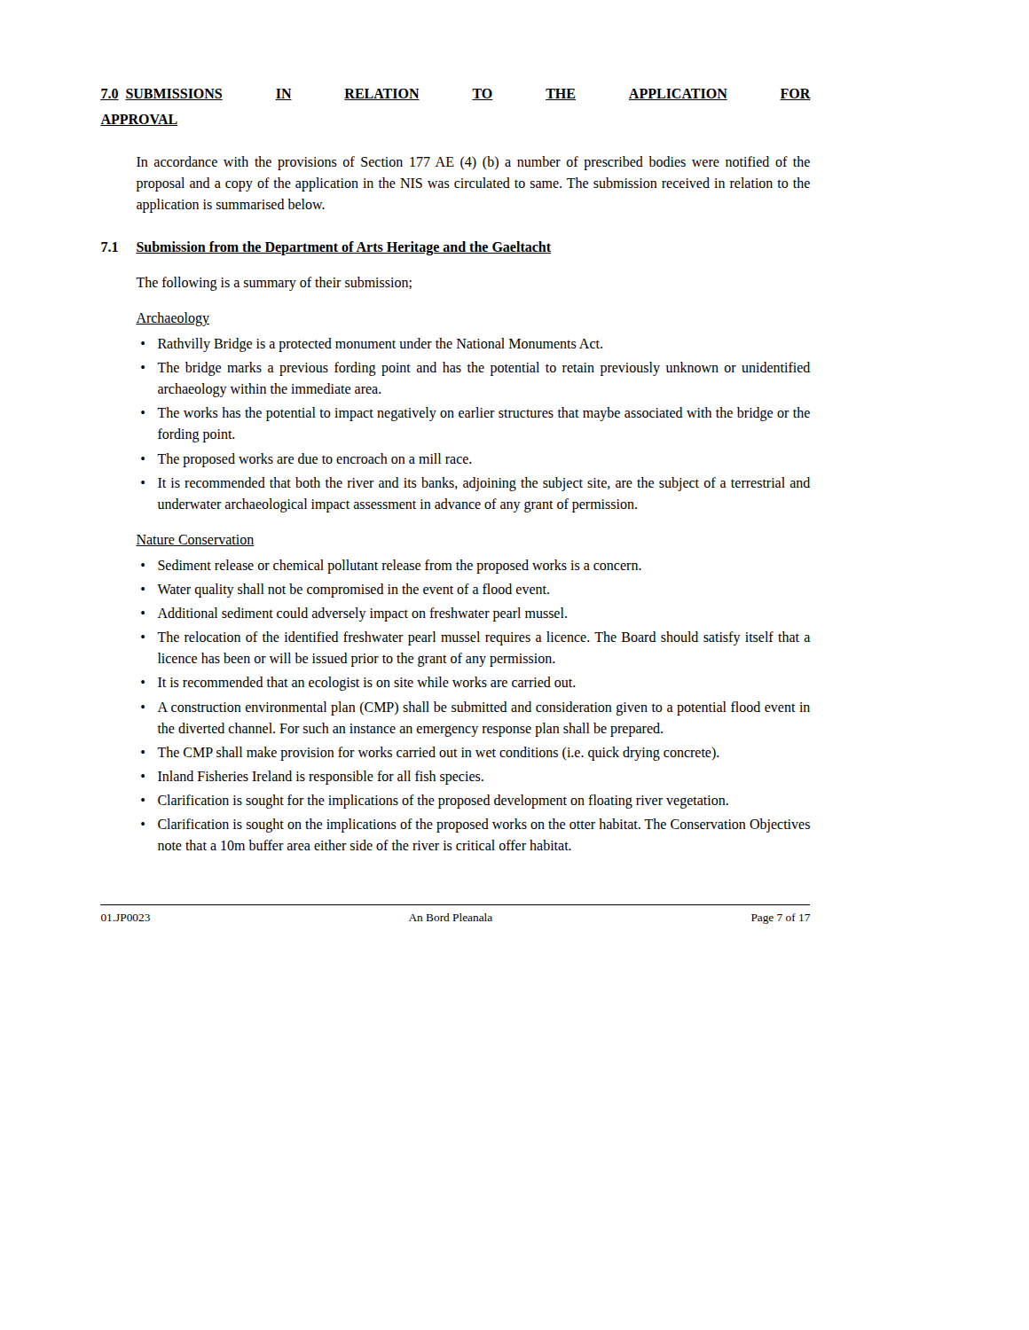7.0 SUBMISSIONS IN RELATION TO THE APPLICATION FOR
APPROVAL
In accordance with the provisions of Section 177 AE (4) (b) a number of prescribed bodies were notified of the proposal and a copy of the application in the NIS was circulated to same. The submission received in relation to the application is summarised below.
7.1 Submission from the Department of Arts Heritage and the Gaeltacht
The following is a summary of their submission;
Archaeology
Rathvilly Bridge is a protected monument under the National Monuments Act.
The bridge marks a previous fording point and has the potential to retain previously unknown or unidentified archaeology within the immediate area.
The works has the potential to impact negatively on earlier structures that maybe associated with the bridge or the fording point.
The proposed works are due to encroach on a mill race.
It is recommended that both the river and its banks, adjoining the subject site, are the subject of a terrestrial and underwater archaeological impact assessment in advance of any grant of permission.
Nature Conservation
Sediment release or chemical pollutant release from the proposed works is a concern.
Water quality shall not be compromised in the event of a flood event.
Additional sediment could adversely impact on freshwater pearl mussel.
The relocation of the identified freshwater pearl mussel requires a licence. The Board should satisfy itself that a licence has been or will be issued prior to the grant of any permission.
It is recommended that an ecologist is on site while works are carried out.
A construction environmental plan (CMP) shall be submitted and consideration given to a potential flood event in the diverted channel. For such an instance an emergency response plan shall be prepared.
The CMP shall make provision for works carried out in wet conditions (i.e. quick drying concrete).
Inland Fisheries Ireland is responsible for all fish species.
Clarification is sought for the implications of the proposed development on floating river vegetation.
Clarification is sought on the implications of the proposed works on the otter habitat. The Conservation Objectives note that a 10m buffer area either side of the river is critical offer habitat.
01.JP0023 An Bord Pleanala Page 7 of 17